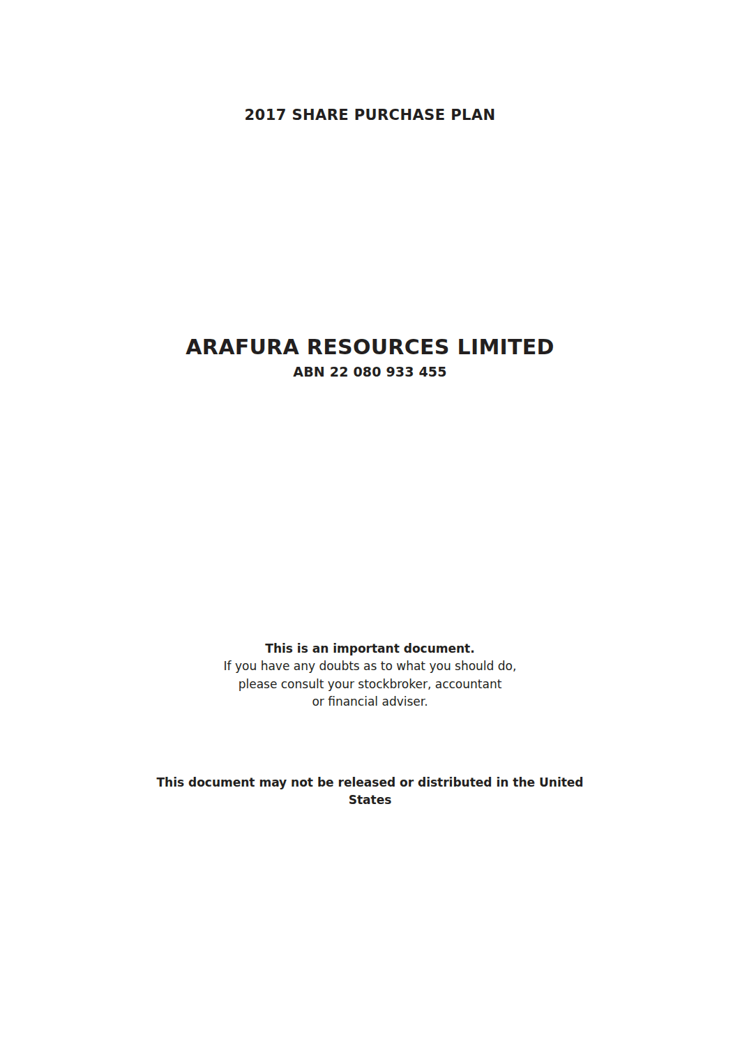2017 SHARE PURCHASE PLAN
ARAFURA RESOURCES LIMITED
ABN 22 080 933 455
This is an important document. If you have any doubts as to what you should do,
please consult your stockbroker, accountant
or financial adviser.
This document may not be released or distributed in the United States